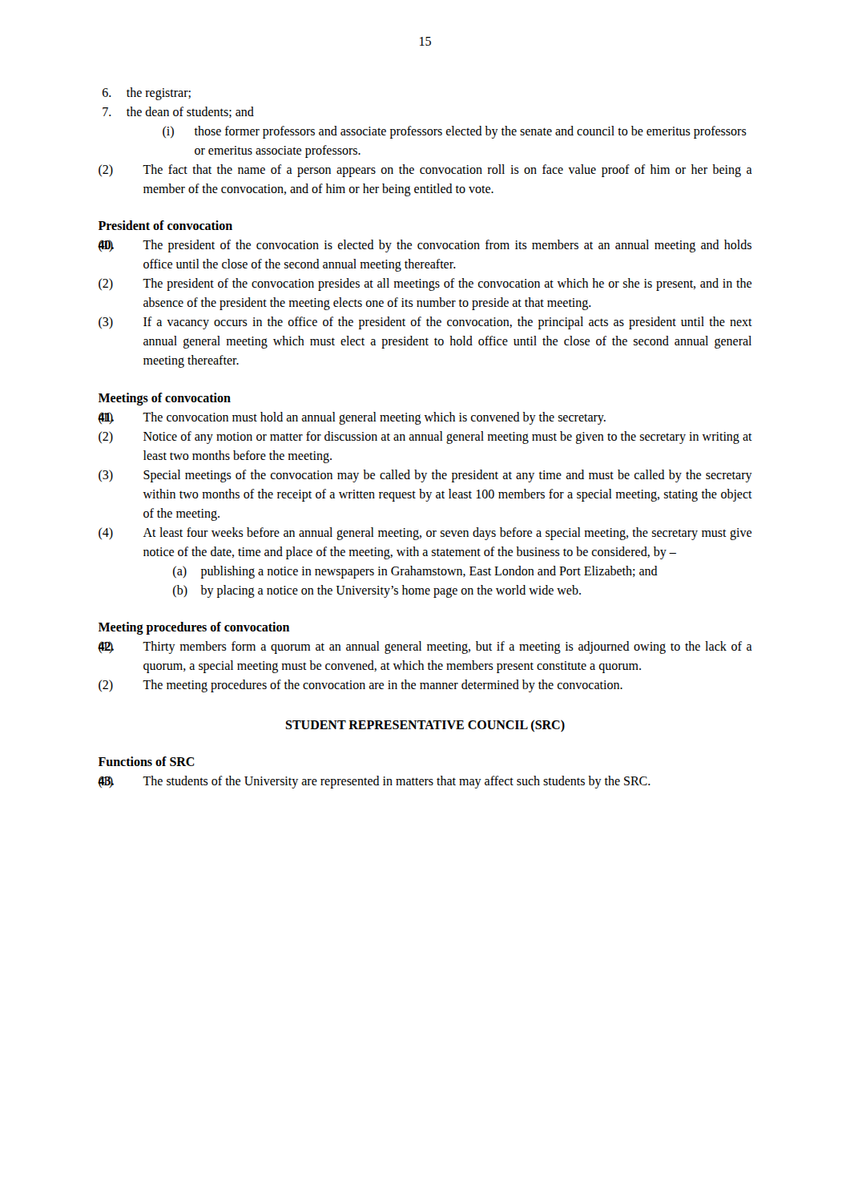15
6. the registrar;
7. the dean of students; and
(i) those former professors and associate professors elected by the senate and council to be emeritus professors or emeritus associate professors.
(2) The fact that the name of a person appears on the convocation roll is on face value proof of him or her being a member of the convocation, and of him or her being entitled to vote.
President of convocation
40.
(1) The president of the convocation is elected by the convocation from its members at an annual meeting and holds office until the close of the second annual meeting thereafter.
(2) The president of the convocation presides at all meetings of the convocation at which he or she is present, and in the absence of the president the meeting elects one of its number to preside at that meeting.
(3) If a vacancy occurs in the office of the president of the convocation, the principal acts as president until the next annual general meeting which must elect a president to hold office until the close of the second annual general meeting thereafter.
Meetings of convocation
41.
(1) The convocation must hold an annual general meeting which is convened by the secretary.
(2) Notice of any motion or matter for discussion at an annual general meeting must be given to the secretary in writing at least two months before the meeting.
(3) Special meetings of the convocation may be called by the president at any time and must be called by the secretary within two months of the receipt of a written request by at least 100 members for a special meeting, stating the object of the meeting.
(4) At least four weeks before an annual general meeting, or seven days before a special meeting, the secretary must give notice of the date, time and place of the meeting, with a statement of the business to be considered, by –
(a) publishing a notice in newspapers in Grahamstown, East London and Port Elizabeth; and
(b) by placing a notice on the University’s home page on the world wide web.
Meeting procedures of convocation
42.
(1) Thirty members form a quorum at an annual general meeting, but if a meeting is adjourned owing to the lack of a quorum, a special meeting must be convened, at which the members present constitute a quorum.
(2) The meeting procedures of the convocation are in the manner determined by the convocation.
STUDENT REPRESENTATIVE COUNCIL (SRC)
Functions of SRC
43.
(1) The students of the University are represented in matters that may affect such students by the SRC.